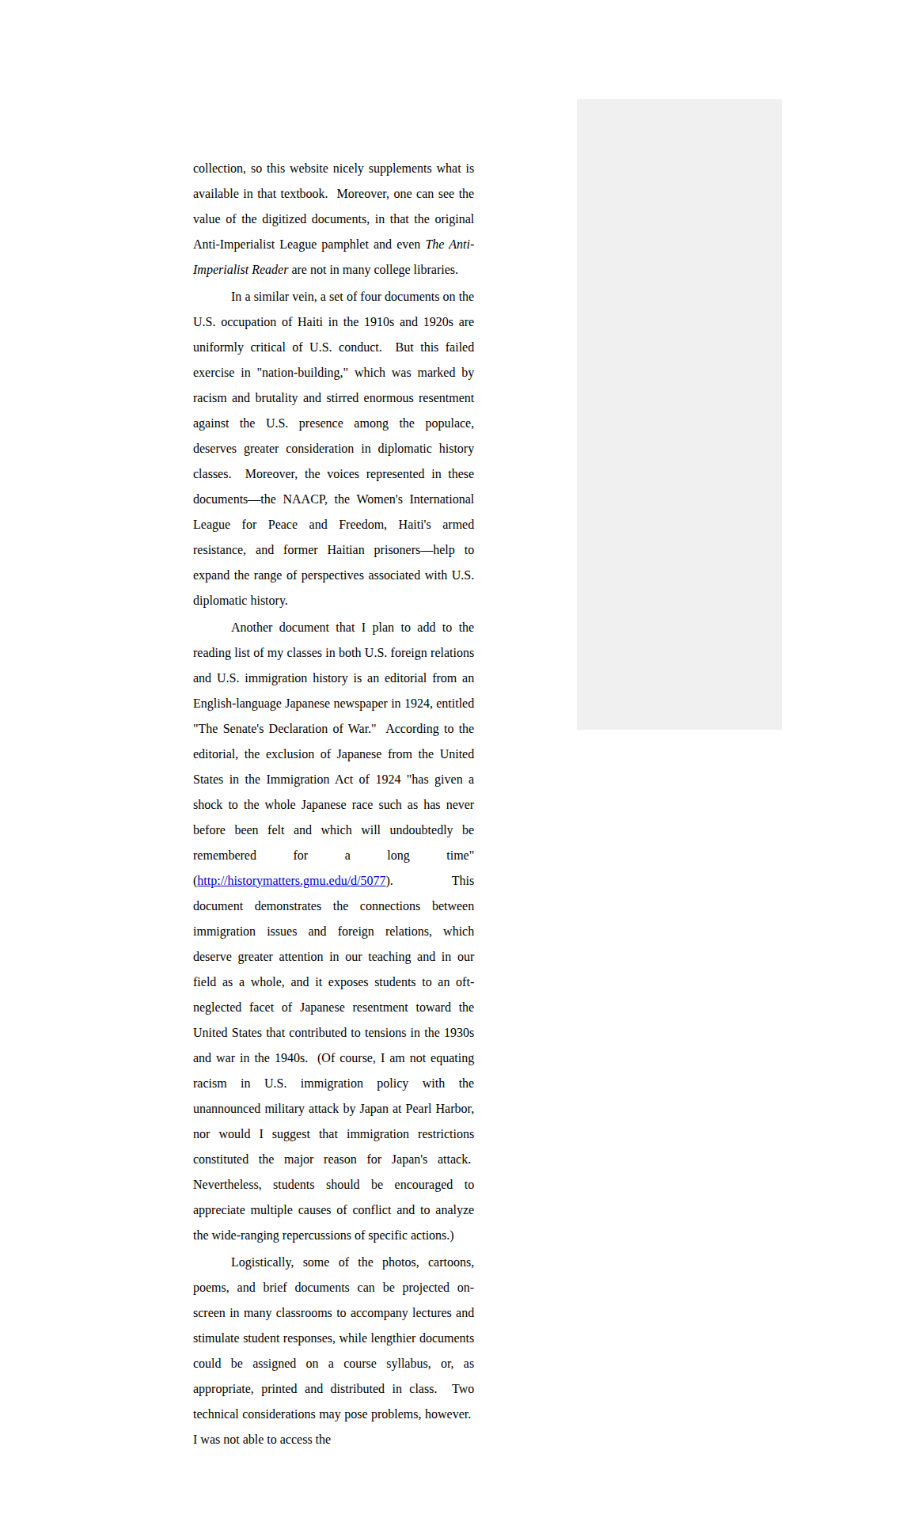collection, so this website nicely supplements what is available in that textbook. Moreover, one can see the value of the digitized documents, in that the original Anti-Imperialist League pamphlet and even The Anti-Imperialist Reader are not in many college libraries.
In a similar vein, a set of four documents on the U.S. occupation of Haiti in the 1910s and 1920s are uniformly critical of U.S. conduct. But this failed exercise in "nation-building," which was marked by racism and brutality and stirred enormous resentment against the U.S. presence among the populace, deserves greater consideration in diplomatic history classes. Moreover, the voices represented in these documents—the NAACP, the Women's International League for Peace and Freedom, Haiti's armed resistance, and former Haitian prisoners—help to expand the range of perspectives associated with U.S. diplomatic history.
Another document that I plan to add to the reading list of my classes in both U.S. foreign relations and U.S. immigration history is an editorial from an English-language Japanese newspaper in 1924, entitled "The Senate's Declaration of War." According to the editorial, the exclusion of Japanese from the United States in the Immigration Act of 1924 "has given a shock to the whole Japanese race such as has never before been felt and which will undoubtedly be remembered for a long time" (http://historymatters.gmu.edu/d/5077). This document demonstrates the connections between immigration issues and foreign relations, which deserve greater attention in our teaching and in our field as a whole, and it exposes students to an oft-neglected facet of Japanese resentment toward the United States that contributed to tensions in the 1930s and war in the 1940s. (Of course, I am not equating racism in U.S. immigration policy with the unannounced military attack by Japan at Pearl Harbor, nor would I suggest that immigration restrictions constituted the major reason for Japan's attack. Nevertheless, students should be encouraged to appreciate multiple causes of conflict and to analyze the wide-ranging repercussions of specific actions.)
Logistically, some of the photos, cartoons, poems, and brief documents can be projected on-screen in many classrooms to accompany lectures and stimulate student responses, while lengthier documents could be assigned on a course syllabus, or, as appropriate, printed and distributed in class. Two technical considerations may pose problems, however. I was not able to access the